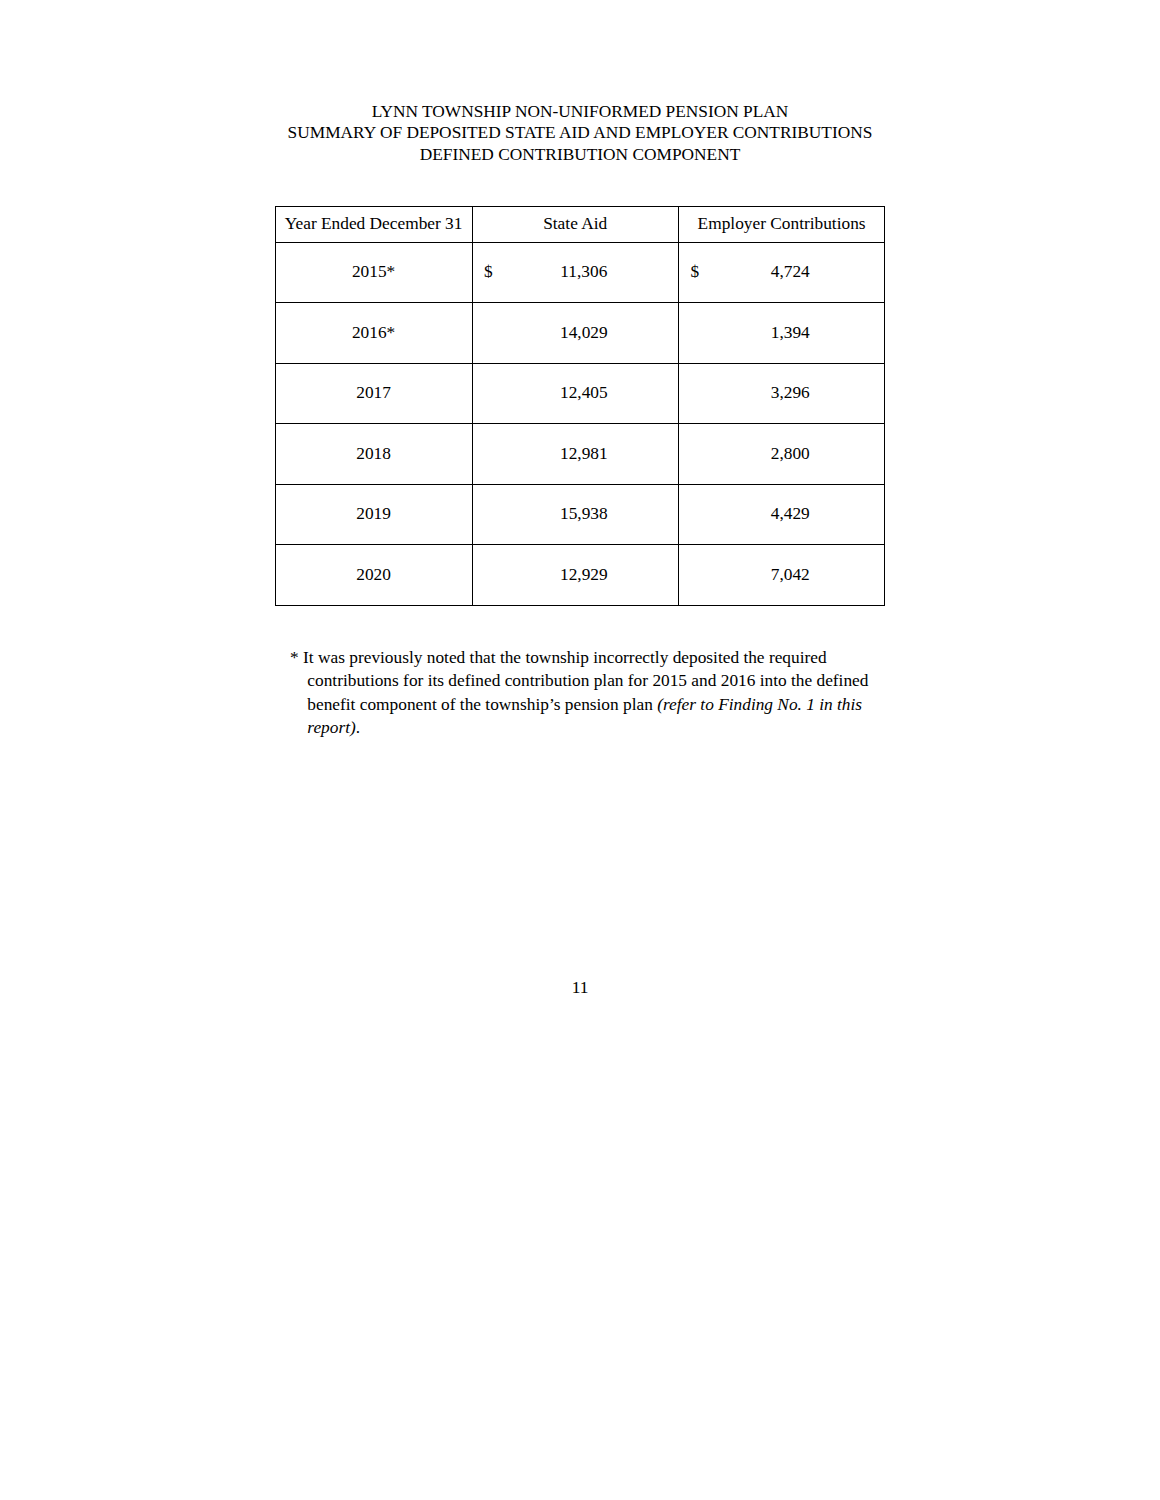LYNN TOWNSHIP NON-UNIFORMED PENSION PLAN
SUMMARY OF DEPOSITED STATE AID AND EMPLOYER CONTRIBUTIONS
DEFINED CONTRIBUTION COMPONENT
| Year Ended December 31 | State Aid | Employer Contributions |
| --- | --- | --- |
| 2015* | $ 11,306 | $ 4,724 |
| 2016* | 14,029 | 1,394 |
| 2017 | 12,405 | 3,296 |
| 2018 | 12,981 | 2,800 |
| 2019 | 15,938 | 4,429 |
| 2020 | 12,929 | 7,042 |
* It was previously noted that the township incorrectly deposited the required contributions for its defined contribution plan for 2015 and 2016 into the defined benefit component of the township’s pension plan (refer to Finding No. 1 in this report).
11